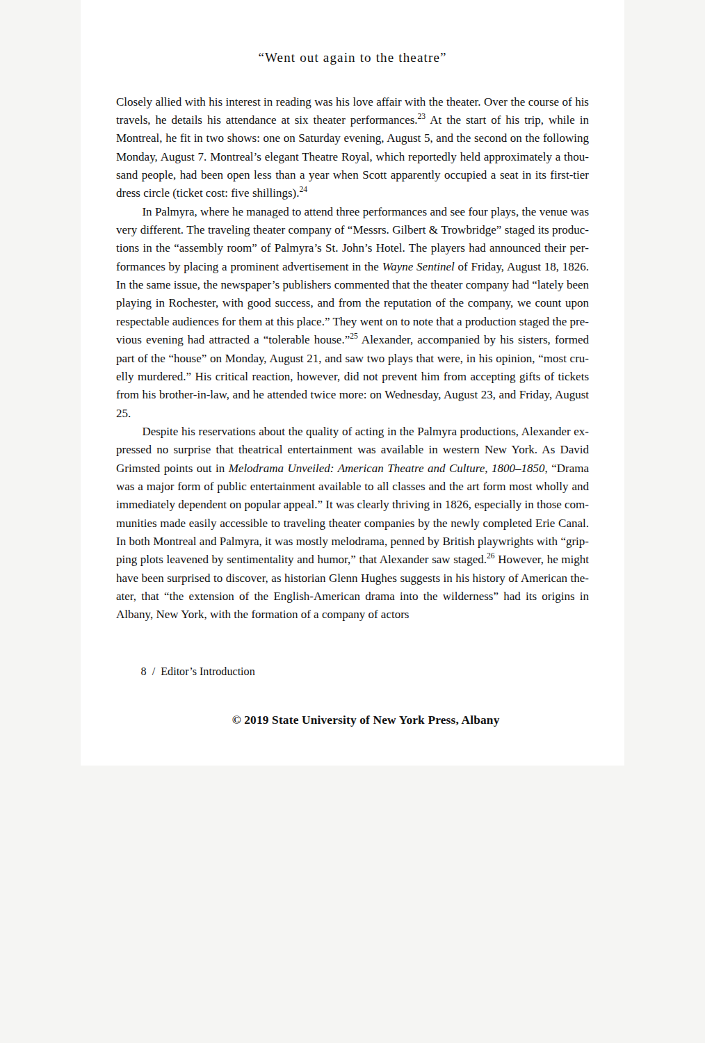“Went out again to the theatre”
Closely allied with his interest in reading was his love affair with the theater. Over the course of his travels, he details his attendance at six theater performances.23 At the start of his trip, while in Montreal, he fit in two shows: one on Saturday evening, August 5, and the second on the following Monday, August 7. Montreal’s elegant Theatre Royal, which reportedly held approximately a thousand people, had been open less than a year when Scott apparently occupied a seat in its first-tier dress circle (ticket cost: five shillings).24
In Palmyra, where he managed to attend three performances and see four plays, the venue was very different. The traveling theater company of “Messrs. Gilbert & Trowbridge” staged its productions in the “assembly room” of Palmyra’s St. John’s Hotel. The players had announced their performances by placing a prominent advertisement in the Wayne Sentinel of Friday, August 18, 1826. In the same issue, the newspaper’s publishers commented that the theater company had “lately been playing in Rochester, with good success, and from the reputation of the company, we count upon respectable audiences for them at this place.” They went on to note that a production staged the previous evening had attracted a “tolerable house.”25 Alexander, accompanied by his sisters, formed part of the “house” on Monday, August 21, and saw two plays that were, in his opinion, “most cruelly murdered.” His critical reaction, however, did not prevent him from accepting gifts of tickets from his brother-in-law, and he attended twice more: on Wednesday, August 23, and Friday, August 25.
Despite his reservations about the quality of acting in the Palmyra productions, Alexander expressed no surprise that theatrical entertainment was available in western New York. As David Grimsted points out in Melodrama Unveiled: American Theatre and Culture, 1800–1850, “Drama was a major form of public entertainment available to all classes and the art form most wholly and immediately dependent on popular appeal.” It was clearly thriving in 1826, especially in those communities made easily accessible to traveling theater companies by the newly completed Erie Canal. In both Montreal and Palmyra, it was mostly melodrama, penned by British playwrights with “gripping plots leavened by sentimentality and humor,” that Alexander saw staged.26 However, he might have been surprised to discover, as historian Glenn Hughes suggests in his history of American theater, that “the extension of the English-American drama into the wilderness” had its origins in Albany, New York, with the formation of a company of actors
8 / Editor’s Introduction
© 2019 State University of New York Press, Albany